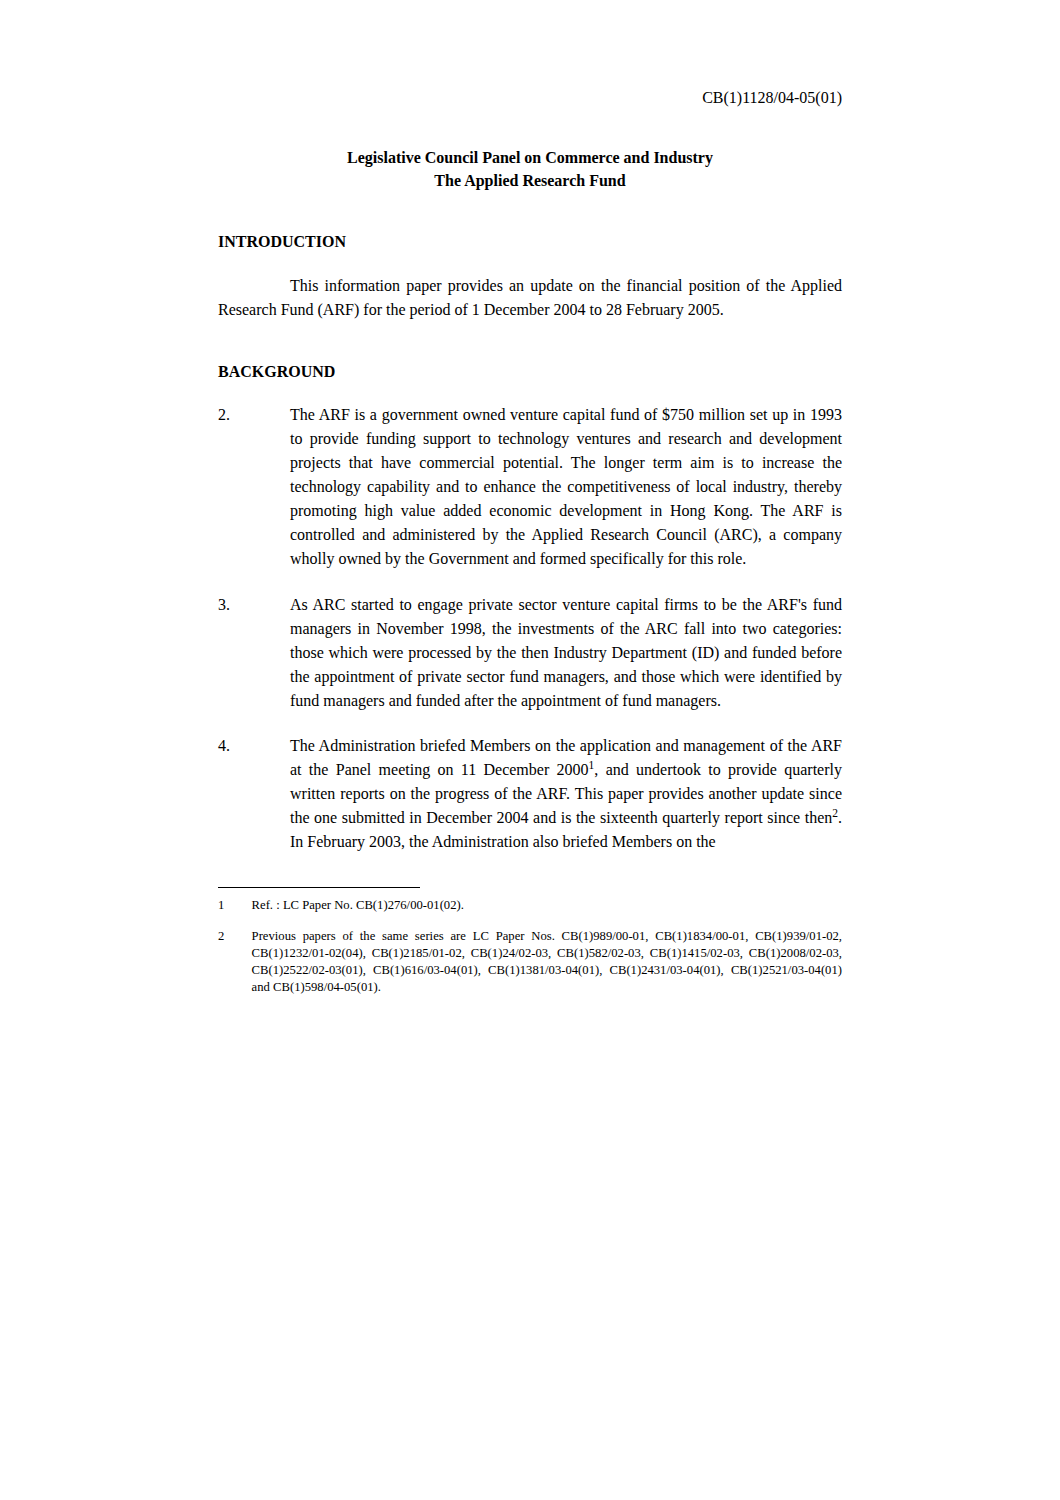CB(1)1128/04-05(01)
Legislative Council Panel on Commerce and Industry
The Applied Research Fund
INTRODUCTION
This information paper provides an update on the financial position of the Applied Research Fund (ARF) for the period of 1 December 2004 to 28 February 2005.
BACKGROUND
2. The ARF is a government owned venture capital fund of $750 million set up in 1993 to provide funding support to technology ventures and research and development projects that have commercial potential. The longer term aim is to increase the technology capability and to enhance the competitiveness of local industry, thereby promoting high value added economic development in Hong Kong. The ARF is controlled and administered by the Applied Research Council (ARC), a company wholly owned by the Government and formed specifically for this role.
3. As ARC started to engage private sector venture capital firms to be the ARF's fund managers in November 1998, the investments of the ARC fall into two categories: those which were processed by the then Industry Department (ID) and funded before the appointment of private sector fund managers, and those which were identified by fund managers and funded after the appointment of fund managers.
4. The Administration briefed Members on the application and management of the ARF at the Panel meeting on 11 December 20001, and undertook to provide quarterly written reports on the progress of the ARF. This paper provides another update since the one submitted in December 2004 and is the sixteenth quarterly report since then2. In February 2003, the Administration also briefed Members on the
1 Ref. : LC Paper No. CB(1)276/00-01(02).
2 Previous papers of the same series are LC Paper Nos. CB(1)989/00-01, CB(1)1834/00-01, CB(1)939/01-02, CB(1)1232/01-02(04), CB(1)2185/01-02, CB(1)24/02-03, CB(1)582/02-03, CB(1)1415/02-03, CB(1)2008/02-03, CB(1)2522/02-03(01), CB(1)616/03-04(01), CB(1)1381/03-04(01), CB(1)2431/03-04(01), CB(1)2521/03-04(01) and CB(1)598/04-05(01).